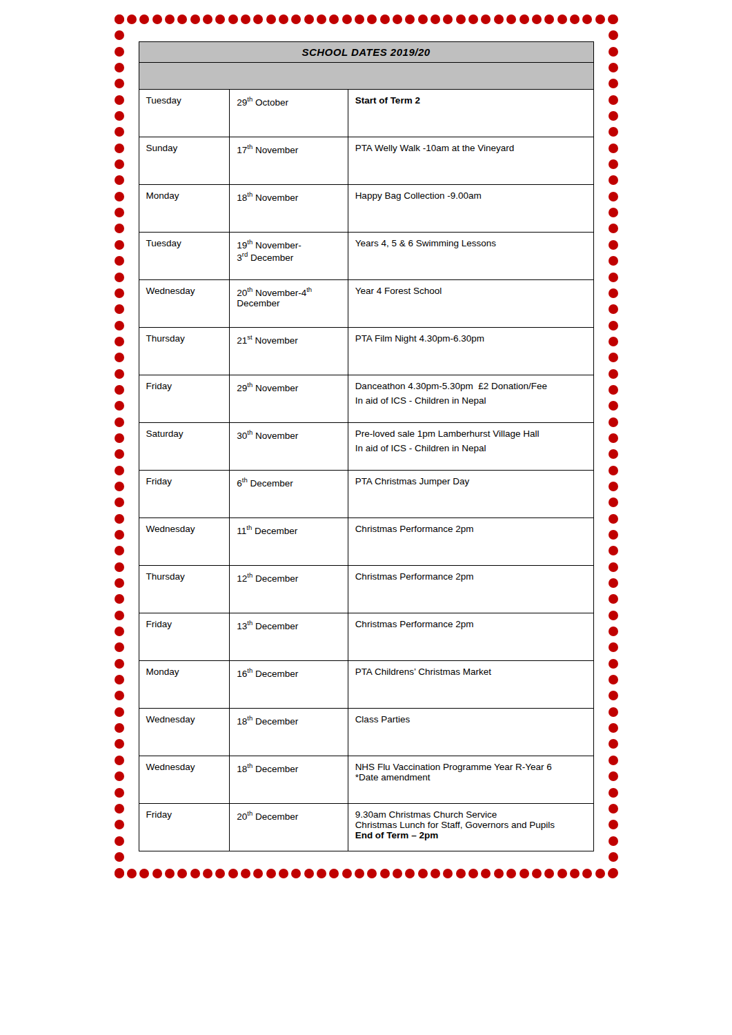SCHOOL DATES 2019/20
| Tuesday | 29 th October | Start of Term 2 |
| Sunday | 17 th November | PTA Welly Walk -10am at the Vineyard |
| Monday | 18 th November | Happy Bag Collection -9.00am |
| Tuesday | 19 th November- 3 rd December | Years 4, 5 & 6 Swimming Lessons |
| Wednesday | 20 th November-4 th December | Year 4 Forest School |
| Thursday | 21 st November | PTA Film Night 4.30pm-6.30pm |
| Friday | 29 th November | Danceathon 4.30pm-5.30pm £2 Donation/Fee In aid of ICS - Children in Nepal |
| Saturday | 30 th November | Pre-loved sale 1pm Lamberhurst Village Hall In aid of ICS - Children in Nepal |
| Friday | 6 th December | PTA Christmas Jumper Day |
| Wednesday | 11 th December | Christmas Performance 2pm |
| Thursday | 12 th December | Christmas Performance 2pm |
| Friday | 13 th December | Christmas Performance 2pm |
| Monday | 16 th December | PTA Childrens’ Christmas Market |
| Wednesday | 18 th December | Class Parties |
| Wednesday | 18 th December | NHS Flu Vaccination Programme Year R-Year 6 *Date amendment |
| Friday | 20 th December | 9.30am Christmas Church Service Christmas Lunch for Staff, Governors and Pupils End of Term – 2pm |